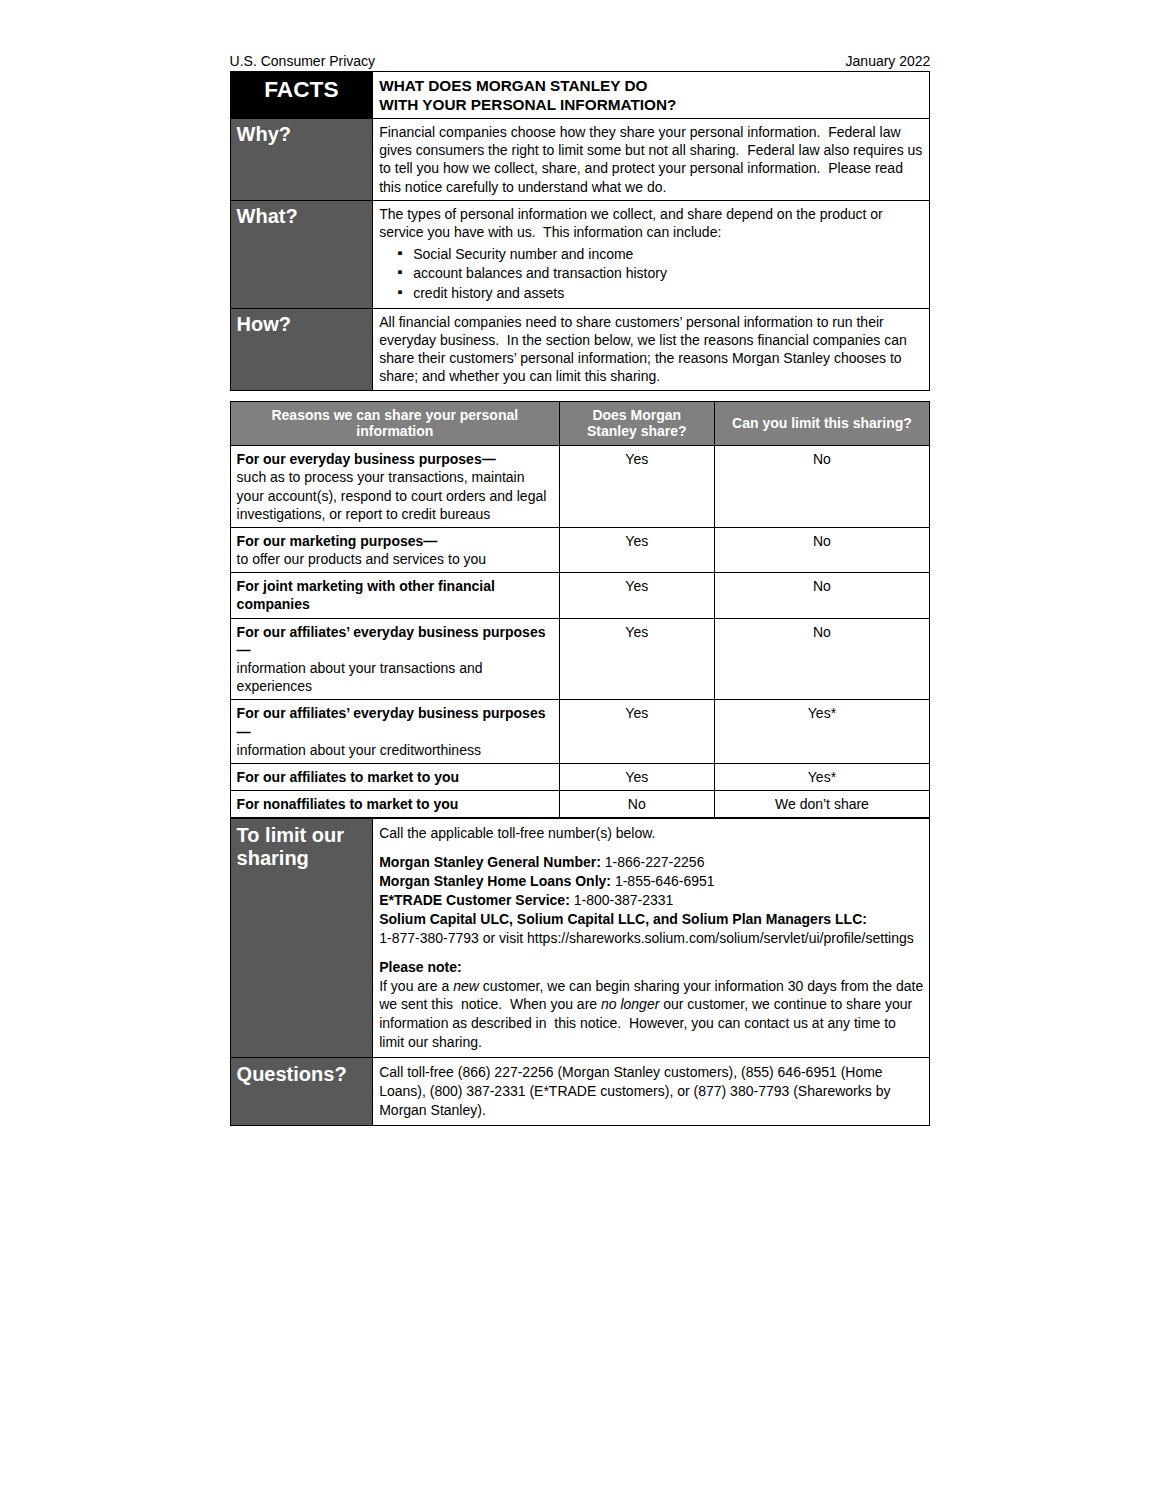U.S. Consumer Privacy January 2022
| FACTS | WHAT DOES MORGAN STANLEY DO WITH YOUR PERSONAL INFORMATION? |
| Why? | Financial companies choose how they share your personal information. Federal law gives consumers the right to limit some but not all sharing. Federal law also requires us to tell you how we collect, share, and protect your personal information. Please read this notice carefully to understand what we do. |
| What? | The types of personal information we collect, and share depend on the product or service you have with us. This information can include: Social Security number and income account balances and transaction history credit history and assets |
| How? | All financial companies need to share customers’ personal information to run their everyday business. In the section below, we list the reasons financial companies can share their customers’ personal information; the reasons Morgan Stanley chooses to share; and whether you can limit this sharing. |
| Reasons we can share your personal information | Does Morgan Stanley share? | Can you limit this sharing? |
| --- | --- | --- |
| For our everyday business purposes— such as to process your transactions, maintain your account(s), respond to court orders and legal investigations, or report to credit bureaus | Yes | No |
| For our marketing purposes— to offer our products and services to you | Yes | No |
| For joint marketing with other financial companies | Yes | No |
| For our affiliates’ everyday business purposes— information about your transactions and experiences | Yes | No |
| For our affiliates’ everyday business purposes— information about your creditworthiness | Yes | Yes* |
| For our affiliates to market to you | Yes | Yes* |
| For nonaffiliates to market to you | No | We don’t share |
| To limit our sharing | Call the applicable toll-free number(s) below. Morgan Stanley General Number: 1-866-227-2256 Morgan Stanley Home Loans Only: 1-855-646-6951 E*TRADE Customer Service: 1-800-387-2331 Solium Capital ULC, Solium Capital LLC, and Solium Plan Managers LLC: 1-877-380-7793 or visit https://shareworks.solium.com/solium/servlet/ui/profile/settings Please note: If you are a new customer, we can begin sharing your information 30 days from the date we sent this notice. When you are no longer our customer, we continue to share your information as described in this notice. However, you can contact us at any time to limit our sharing. |
| Questions? | Call toll-free (866) 227-2256 (Morgan Stanley customers), (855) 646-6951 (Home Loans), (800) 387-2331 (E*TRADE customers), or (877) 380-7793 (Shareworks by Morgan Stanley). |